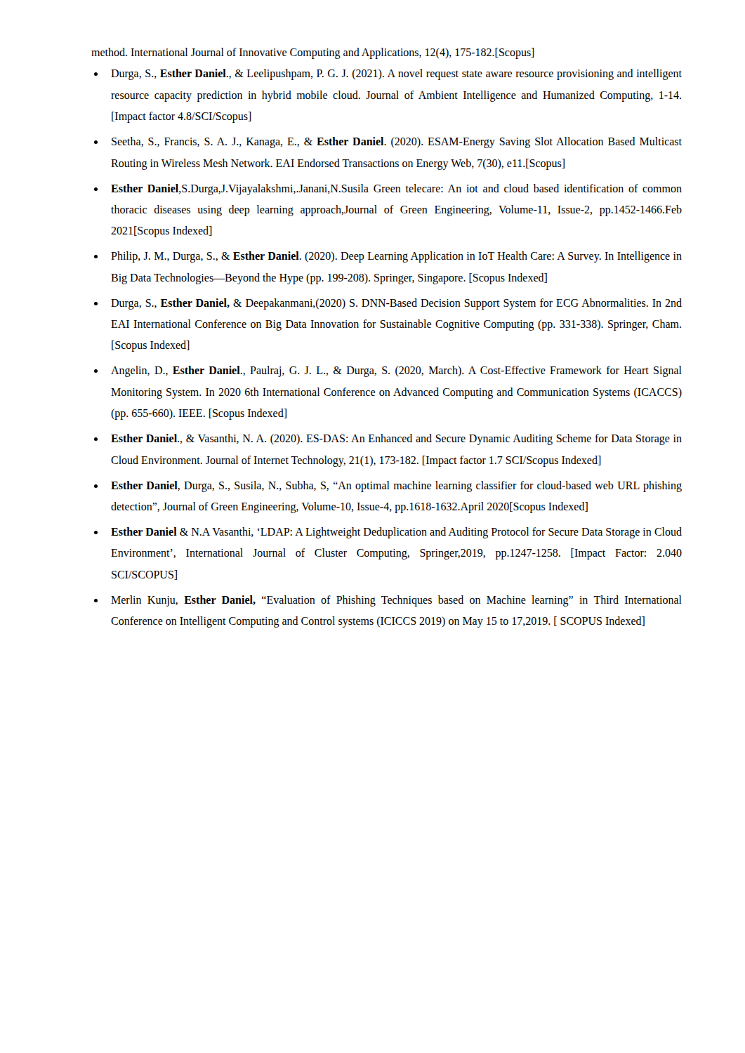method. International Journal of Innovative Computing and Applications, 12(4), 175-182.[Scopus]
Durga, S., Esther Daniel., & Leelipushpam, P. G. J. (2021). A novel request state aware resource provisioning and intelligent resource capacity prediction in hybrid mobile cloud. Journal of Ambient Intelligence and Humanized Computing, 1-14.[Impact factor 4.8/SCI/Scopus]
Seetha, S., Francis, S. A. J., Kanaga, E., & Esther Daniel. (2020). ESAM-Energy Saving Slot Allocation Based Multicast Routing in Wireless Mesh Network. EAI Endorsed Transactions on Energy Web, 7(30), e11.[Scopus]
Esther Daniel,S.Durga,J.Vijayalakshmi,.Janani,N.Susila Green telecare: An iot and cloud based identification of common thoracic diseases using deep learning approach,Journal of Green Engineering, Volume-11, Issue-2, pp.1452-1466.Feb 2021[Scopus Indexed]
Philip, J. M., Durga, S., & Esther Daniel. (2020). Deep Learning Application in IoT Health Care: A Survey. In Intelligence in Big Data Technologies—Beyond the Hype (pp. 199-208). Springer, Singapore. [Scopus Indexed]
Durga, S., Esther Daniel, & Deepakanmani,(2020) S. DNN-Based Decision Support System for ECG Abnormalities. In 2nd EAI International Conference on Big Data Innovation for Sustainable Cognitive Computing (pp. 331-338). Springer, Cham. [Scopus Indexed]
Angelin, D., Esther Daniel., Paulraj, G. J. L., & Durga, S. (2020, March). A Cost-Effective Framework for Heart Signal Monitoring System. In 2020 6th International Conference on Advanced Computing and Communication Systems (ICACCS) (pp. 655-660). IEEE. [Scopus Indexed]
Esther Daniel., & Vasanthi, N. A. (2020). ES-DAS: An Enhanced and Secure Dynamic Auditing Scheme for Data Storage in Cloud Environment. Journal of Internet Technology, 21(1), 173-182. [Impact factor 1.7 SCI/Scopus Indexed]
Esther Daniel, Durga, S., Susila, N., Subha, S, “An optimal machine learning classifier for cloud-based web URL phishing detection”, Journal of Green Engineering, Volume-10, Issue-4, pp.1618-1632.April 2020[Scopus Indexed]
Esther Daniel & N.A Vasanthi, ‘LDAP: A Lightweight Deduplication and Auditing Protocol for Secure Data Storage in Cloud Environment’, International Journal of Cluster Computing, Springer,2019, pp.1247-1258. [Impact Factor: 2.040 SCI/SCOPUS]
Merlin Kunju, Esther Daniel, “Evaluation of Phishing Techniques based on Machine learning” in Third International Conference on Intelligent Computing and Control systems (ICICCS 2019) on May 15 to 17,2019. [ SCOPUS Indexed]